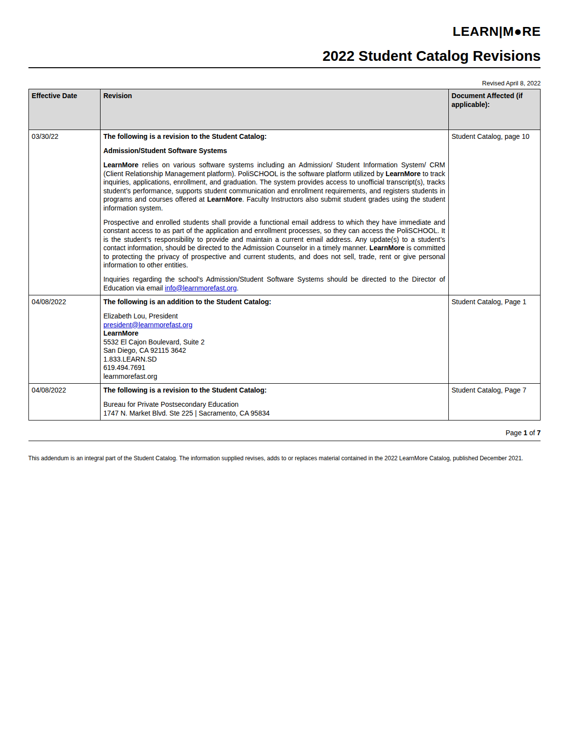LEARN|M●RE
2022 Student Catalog Revisions
Revised April 8, 2022
| Effective Date | Revision | Document Affected (if applicable): |
| --- | --- | --- |
| 03/30/22 | The following is a revision to the Student Catalog: Admission/Student Software Systems LearnMore relies on various software systems including an Admission/ Student Information System/ CRM (Client Relationship Management platform). PoliSCHOOL is the software platform utilized by LearnMore to track inquiries, applications, enrollment, and graduation. The system provides access to unofficial transcript(s), tracks student’s performance, supports student communication and enrollment requirements, and registers students in programs and courses offered at LearnMore . Faculty Instructors also submit student grades using the student information system. Prospective and enrolled students shall provide a functional email address to which they have immediate and constant access to as part of the application and enrollment processes, so they can access the PoliSCHOOL. It is the student’s responsibility to provide and maintain a current email address. Any update(s) to a student’s contact information, should be directed to the Admission Counselor in a timely manner. LearnMore is committed to protecting the privacy of prospective and current students, and does not sell, trade, rent or give personal information to other entities. Inquiries regarding the school’s Admission/Student Software Systems should be directed to the Director of Education via email info@learnmorefast.org . | Student Catalog, page 10 |
| 04/08/2022 | The following is an addition to the Student Catalog: Elizabeth Lou, President president@learnmorefast.org LearnMore 5532 El Cajon Boulevard, Suite 2 San Diego, CA 92115 3642 1.833.LEARN.SD 619.494.7691 learnmorefast.org | Student Catalog, Page 1 |
| 04/08/2022 | The following is a revision to the Student Catalog: Bureau for Private Postsecondary Education 1747 N. Market Blvd. Ste 225 / Sacramento, CA 95834 | Student Catalog, Page 7 |
Page 1 of 7
This addendum is an integral part of the Student Catalog. The information supplied revises, adds to or replaces material contained in the 2022 LearnMore Catalog, published December 2021.